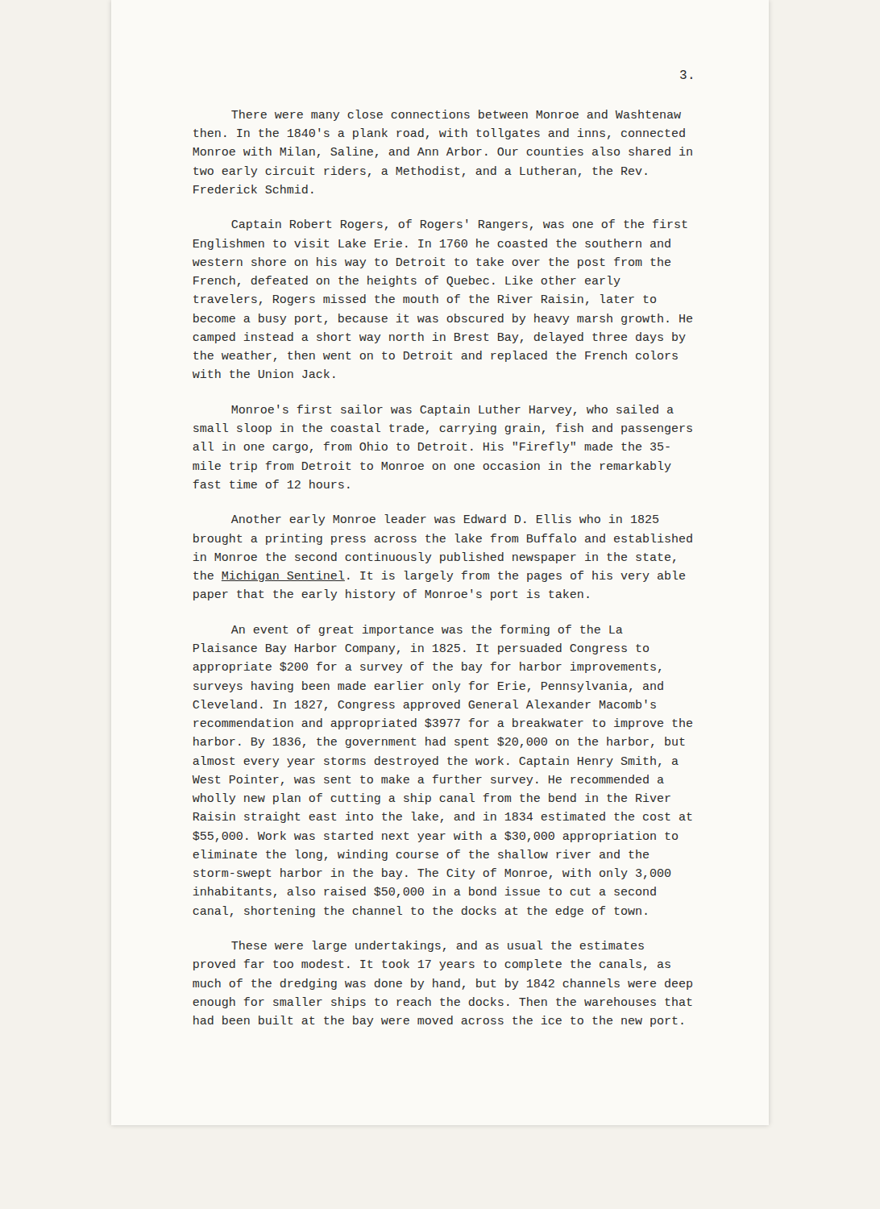3.
There were many close connections between Monroe and Washtenaw then. In the 1840's a plank road, with tollgates and inns, connected Monroe with Milan, Saline, and Ann Arbor. Our counties also shared in two early circuit riders, a Methodist, and a Lutheran, the Rev. Frederick Schmid.
Captain Robert Rogers, of Rogers' Rangers, was one of the first Englishmen to visit Lake Erie. In 1760 he coasted the southern and western shore on his way to Detroit to take over the post from the French, defeated on the heights of Quebec. Like other early travelers, Rogers missed the mouth of the River Raisin, later to become a busy port, because it was obscured by heavy marsh growth. He camped instead a short way north in Brest Bay, delayed three days by the weather, then went on to Detroit and replaced the French colors with the Union Jack.
Monroe's first sailor was Captain Luther Harvey, who sailed a small sloop in the coastal trade, carrying grain, fish and passengers all in one cargo, from Ohio to Detroit. His "Firefly" made the 35-mile trip from Detroit to Monroe on one occasion in the remarkably fast time of 12 hours.
Another early Monroe leader was Edward D. Ellis who in 1825 brought a printing press across the lake from Buffalo and established in Monroe the second continuously published newspaper in the state, the Michigan Sentinel. It is largely from the pages of his very able paper that the early history of Monroe's port is taken.
An event of great importance was the forming of the La Plaisance Bay Harbor Company, in 1825. It persuaded Congress to appropriate $200 for a survey of the bay for harbor improvements, surveys having been made earlier only for Erie, Pennsylvania, and Cleveland. In 1827, Congress approved General Alexander Macomb's recommendation and appropriated $3977 for a breakwater to improve the harbor. By 1836, the government had spent $20,000 on the harbor, but almost every year storms destroyed the work. Captain Henry Smith, a West Pointer, was sent to make a further survey. He recommended a wholly new plan of cutting a ship canal from the bend in the River Raisin straight east into the lake, and in 1834 estimated the cost at $55,000. Work was started next year with a $30,000 appropriation to eliminate the long, winding course of the shallow river and the storm-swept harbor in the bay. The City of Monroe, with only 3,000 inhabitants, also raised $50,000 in a bond issue to cut a second canal, shortening the channel to the docks at the edge of town.
These were large undertakings, and as usual the estimates proved far too modest. It took 17 years to complete the canals, as much of the dredging was done by hand, but by 1842 channels were deep enough for smaller ships to reach the docks. Then the warehouses that had been built at the bay were moved across the ice to the new port.